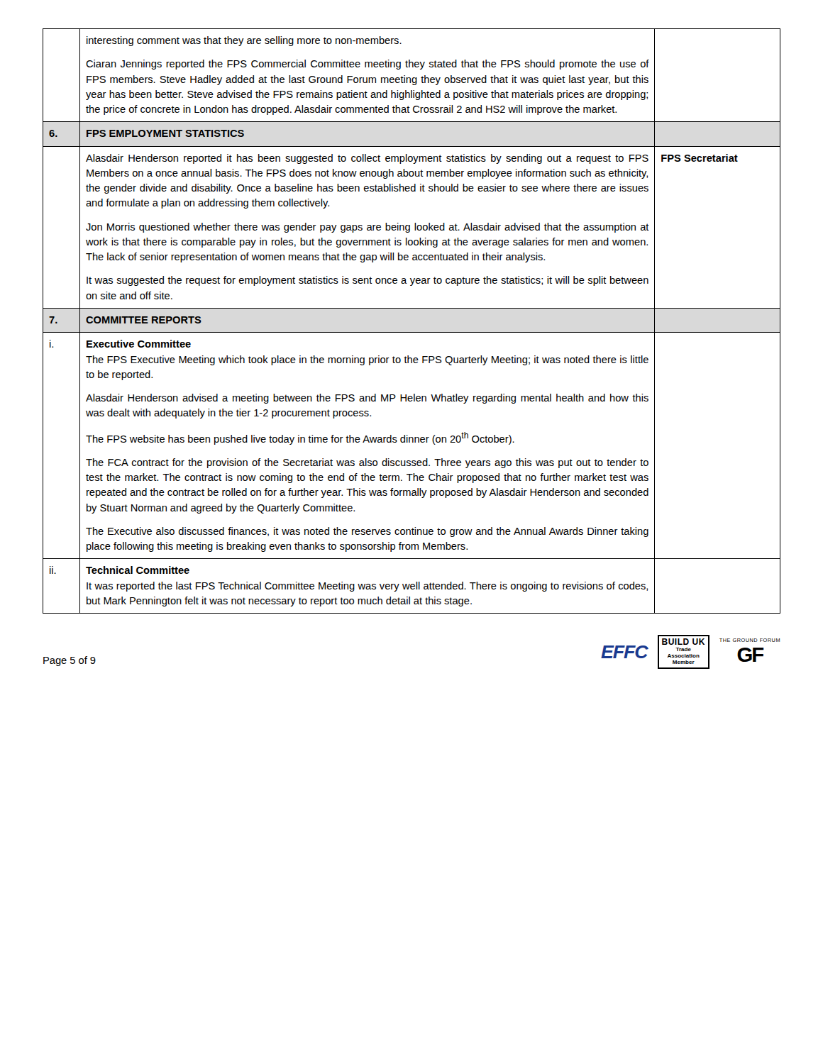| | interesting comment was that they are selling more to non-members. Ciaran Jennings reported the FPS Commercial Committee meeting they stated that the FPS should promote the use of FPS members. Steve Hadley added at the last Ground Forum meeting they observed that it was quiet last year, but this year has been better. Steve advised the FPS remains patient and highlighted a positive that materials prices are dropping; the price of concrete in London has dropped. Alasdair commented that Crossrail 2 and HS2 will improve the market. | |
| 6. | FPS EMPLOYMENT STATISTICS | |
| | Alasdair Henderson reported it has been suggested to collect employment statistics by sending out a request to FPS Members on a once annual basis. The FPS does not know enough about member employee information such as ethnicity, the gender divide and disability. Once a baseline has been established it should be easier to see where there are issues and formulate a plan on addressing them collectively. Jon Morris questioned whether there was gender pay gaps are being looked at. Alasdair advised that the assumption at work is that there is comparable pay in roles, but the government is looking at the average salaries for men and women. The lack of senior representation of women means that the gap will be accentuated in their analysis. It was suggested the request for employment statistics is sent once a year to capture the statistics; it will be split between on site and off site. | FPS Secretariat |
| 7. | COMMITTEE REPORTS | |
| i. | Executive Committee The FPS Executive Meeting which took place in the morning prior to the FPS Quarterly Meeting; it was noted there is little to be reported. Alasdair Henderson advised a meeting between the FPS and MP Helen Whatley regarding mental health and how this was dealt with adequately in the tier 1-2 procurement process. The FPS website has been pushed live today in time for the Awards dinner (on 20 th October). The FCA contract for the provision of the Secretariat was also discussed. Three years ago this was put out to tender to test the market. The contract is now coming to the end of the term. The Chair proposed that no further market test was repeated and the contract be rolled on for a further year. This was formally proposed by Alasdair Henderson and seconded by Stuart Norman and agreed by the Quarterly Committee. The Executive also discussed finances, it was noted the reserves continue to grow and the Annual Awards Dinner taking place following this meeting is breaking even thanks to sponsorship from Members. | |
| ii. | Technical Committee It was reported the last FPS Technical Committee Meeting was very well attended. There is ongoing to revisions of codes, but Mark Pennington felt it was not necessary to report too much detail at this stage. | |
Page 5 of 9
EFFC
BUILD UKTrade
Association
Member
THE GROUND FORUMGF